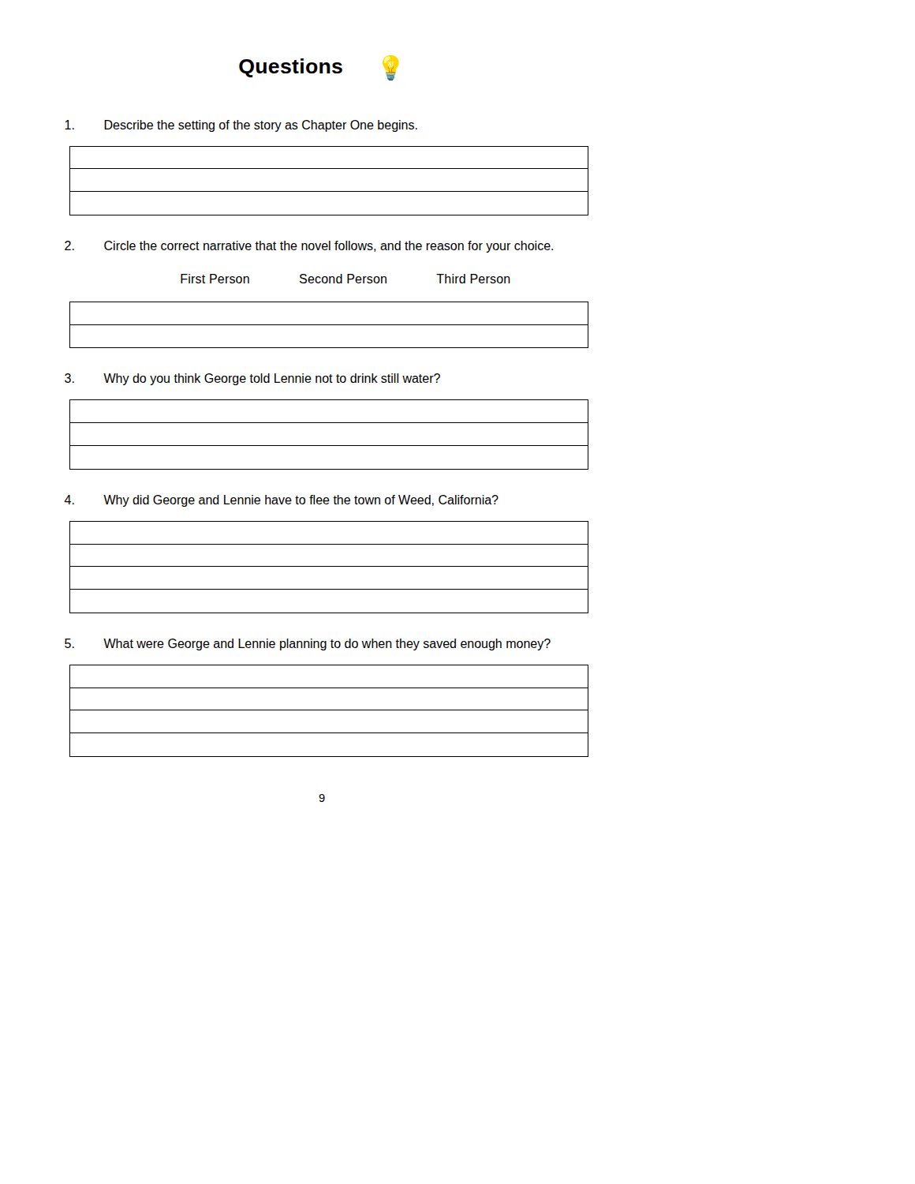Questions 💡
Describe the setting of the story as Chapter One begins.
Circle the correct narrative that the novel follows, and the reason for your choice.
First Person Second Person Third Person
Why do you think George told Lennie not to drink still water?
Why did George and Lennie have to flee the town of Weed, California?
What were George and Lennie planning to do when they saved enough money?
9